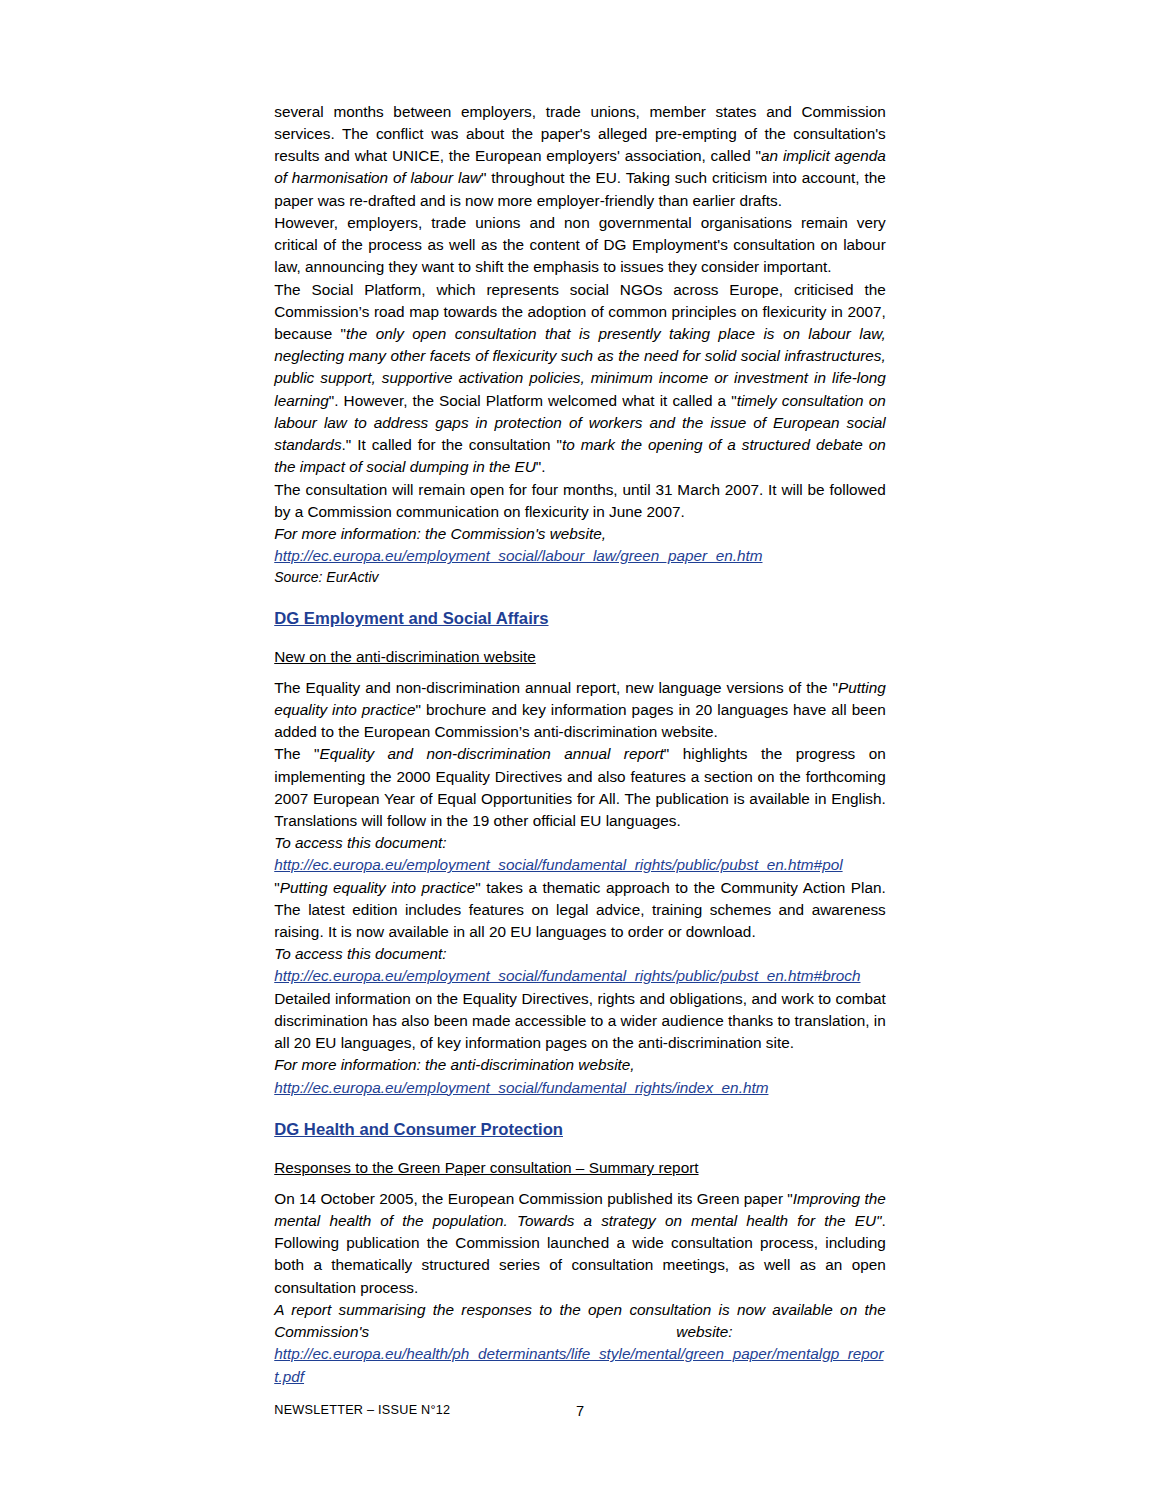several months between employers, trade unions, member states and Commission services. The conflict was about the paper's alleged pre-empting of the consultation's results and what UNICE, the European employers' association, called "an implicit agenda of harmonisation of labour law" throughout the EU. Taking such criticism into account, the paper was re-drafted and is now more employer-friendly than earlier drafts.
However, employers, trade unions and non governmental organisations remain very critical of the process as well as the content of DG Employment's consultation on labour law, announcing they want to shift the emphasis to issues they consider important.
The Social Platform, which represents social NGOs across Europe, criticised the Commission’s road map towards the adoption of common principles on flexicurity in 2007, because "the only open consultation that is presently taking place is on labour law, neglecting many other facets of flexicurity such as the need for solid social infrastructures, public support, supportive activation policies, minimum income or investment in life-long learning". However, the Social Platform welcomed what it called a "timely consultation on labour law to address gaps in protection of workers and the issue of European social standards." It called for the consultation "to mark the opening of a structured debate on the impact of social dumping in the EU".
The consultation will remain open for four months, until 31 March 2007. It will be followed by a Commission communication on flexicurity in June 2007.
For more information: the Commission's website,
http://ec.europa.eu/employment_social/labour_law/green_paper_en.htm
Source: EurActiv
DG Employment and Social Affairs
New on the anti-discrimination website
The Equality and non-discrimination annual report, new language versions of the "Putting equality into practice" brochure and key information pages in 20 languages have all been added to the European Commission’s anti-discrimination website.
The "Equality and non-discrimination annual report" highlights the progress on implementing the 2000 Equality Directives and also features a section on the forthcoming 2007 European Year of Equal Opportunities for All. The publication is available in English. Translations will follow in the 19 other official EU languages.
To access this document:
http://ec.europa.eu/employment_social/fundamental_rights/public/pubst_en.htm#pol
"Putting equality into practice" takes a thematic approach to the Community Action Plan. The latest edition includes features on legal advice, training schemes and awareness raising. It is now available in all 20 EU languages to order or download.
To access this document:
http://ec.europa.eu/employment_social/fundamental_rights/public/pubst_en.htm#broch
Detailed information on the Equality Directives, rights and obligations, and work to combat discrimination has also been made accessible to a wider audience thanks to translation, in all 20 EU languages, of key information pages on the anti-discrimination site.
For more information: the anti-discrimination website,
http://ec.europa.eu/employment_social/fundamental_rights/index_en.htm
DG Health and Consumer Protection
Responses to the Green Paper consultation – Summary report
On 14 October 2005, the European Commission published its Green paper "Improving the mental health of the population. Towards a strategy on mental health for the EU". Following publication the Commission launched a wide consultation process, including both a thematically structured series of consultation meetings, as well as an open consultation process.
A report summarising the responses to the open consultation is now available on the Commission's website:
http://ec.europa.eu/health/ph_determinants/life_style/mental/green_paper/mentalgp_report.pdf
NEWSLETTER – ISSUE N°12 7